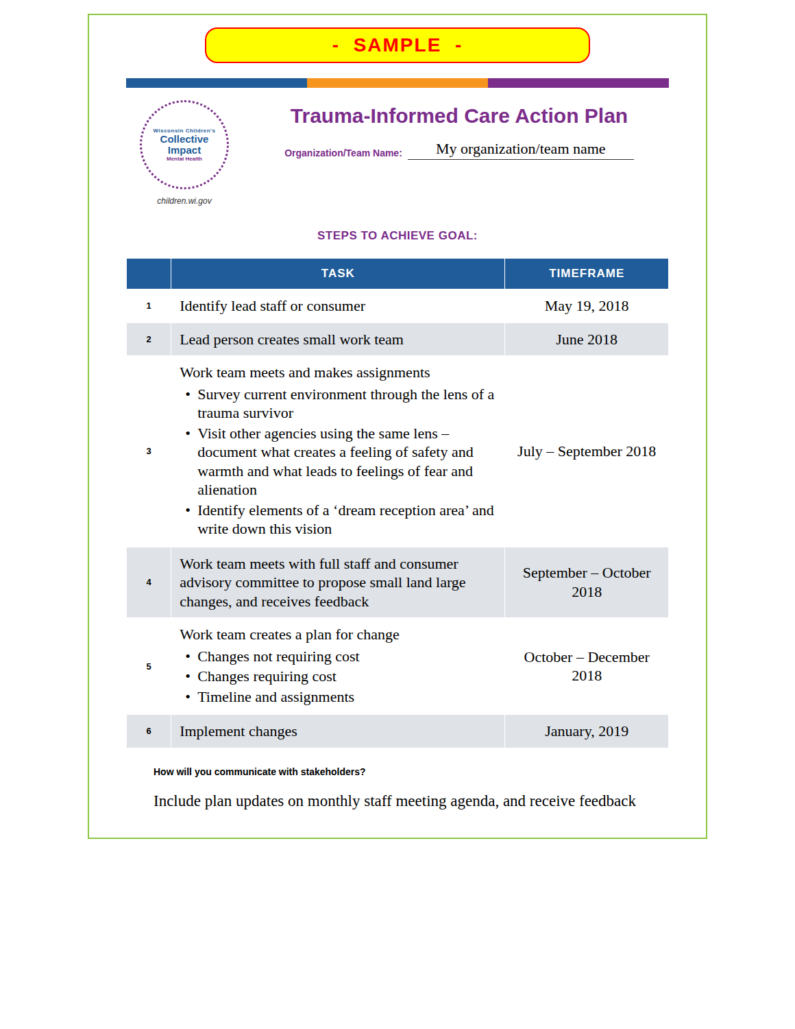- SAMPLE -
Wisconsin Children's
Collective
Impact
Mental Health
children.wi.gov
Trauma-Informed Care Action Plan
Organization/Team Name:
My organization/team name
STEPS TO ACHIEVE GOAL:
| | TASK | TIMEFRAME |
| --- | --- | --- |
| 1 | Identify lead staff or consumer | May 19, 2018 |
| 2 | Lead person creates small work team | June 2018 |
| 3 | Work team meets and makes assignments Survey current environment through the lens of a trauma survivor Visit other agencies using the same lens – document what creates a feeling of safety and warmth and what leads to feelings of fear and alienation Identify elements of a ‘dream reception area’ and write down this vision | July – September 2018 |
| 4 | Work team meets with full staff and consumer advisory committee to propose small land large changes, and receives feedback | September – October 2018 |
| 5 | Work team creates a plan for change Changes not requiring cost Changes requiring cost Timeline and assignments | October – December 2018 |
| 6 | Implement changes | January, 2019 |
How will you communicate with stakeholders?
Include plan updates on monthly staff meeting agenda, and receive feedback